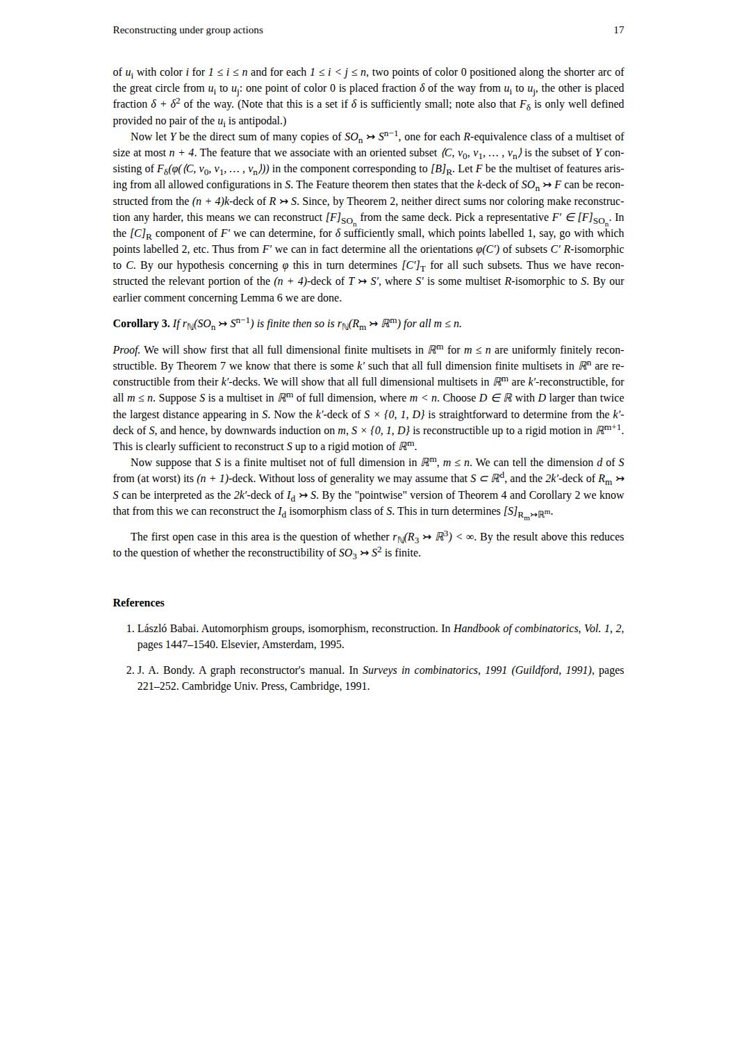Reconstructing under group actions 17
of ui with color i for 1 ≤ i ≤ n and for each 1 ≤ i < j ≤ n, two points of color 0 positioned along the shorter arc of the great circle from ui to uj: one point of color 0 is placed fraction δ of the way from ui to uj, the other is placed fraction δ + δ2 of the way. (Note that this is a set if δ is sufficiently small; note also that Fδ is only well defined provided no pair of the ui is antipodal.)
Now let Y be the direct sum of many copies of SOn ↣ Sn−1, one for each R-equivalence class of a multiset of size at most n + 4. The feature that we associate with an oriented subset ⟨C, v0, v1, … , vn⟩ is the subset of Y consisting of Fδ(φ(⟨C, v0, v1, … , vn⟩)) in the component corresponding to [B]R. Let F be the multiset of features arising from all allowed configurations in S. The Feature theorem then states that the k-deck of SOn ↣ F can be reconstructed from the (n + 4)k-deck of R ↣ S. Since, by Theorem 2, neither direct sums nor coloring make reconstruction any harder, this means we can reconstruct [F]SOn from the same deck. Pick a representative F′ ∈ [F]SOn. In the [C]R component of F′ we can determine, for δ sufficiently small, which points labelled 1, say, go with which points labelled 2, etc. Thus from F′ we can in fact determine all the orientations φ(C′) of subsets C′ R-isomorphic to C. By our hypothesis concerning φ this in turn determines [C′]T for all such subsets. Thus we have reconstructed the relevant portion of the (n + 4)-deck of T ↣ S′, where S′ is some multiset R-isomorphic to S. By our earlier comment concerning Lemma 6 we are done.
Corollary 3. If rℕ(SOn ↣ Sn−1) is finite then so is rℕ(Rm ↣ ℝm) for all m ≤ n.
Proof. We will show first that all full dimensional finite multisets in ℝm for m ≤ n are uniformly finitely reconstructible. By Theorem 7 we know that there is some k′ such that all full dimension finite multisets in ℝn are reconstructible from their k′-decks. We will show that all full dimensional multisets in ℝm are k′-reconstructible, for all m ≤ n. Suppose S is a multiset in ℝm of full dimension, where m < n. Choose D ∈ ℝ with D larger than twice the largest distance appearing in S. Now the k′-deck of S × {0, 1, D} is straightforward to determine from the k′-deck of S, and hence, by downwards induction on m, S × {0, 1, D} is reconstructible up to a rigid motion in ℝm+1. This is clearly sufficient to reconstruct S up to a rigid motion of ℝm.
Now suppose that S is a finite multiset not of full dimension in ℝm, m ≤ n. We can tell the dimension d of S from (at worst) its (n + 1)-deck. Without loss of generality we may assume that S ⊂ ℝd, and the 2k′-deck of Rm ↣ S can be interpreted as the 2k′-deck of Id ↣ S. By the "pointwise" version of Theorem 4 and Corollary 2 we know that from this we can reconstruct the Id isomorphism class of S. This in turn determines [S]Rm↣ℝm.
The first open case in this area is the question of whether rℕ(R3 ↣ ℝ3) < ∞. By the result above this reduces to the question of whether the reconstructibility of SO3 ↣ S2 is finite.
References
László Babai. Automorphism groups, isomorphism, reconstruction. In Handbook of combinatorics, Vol. 1, 2, pages 1447–1540. Elsevier, Amsterdam, 1995.
J. A. Bondy. A graph reconstructor's manual. In Surveys in combinatorics, 1991 (Guildford, 1991), pages 221–252. Cambridge Univ. Press, Cambridge, 1991.